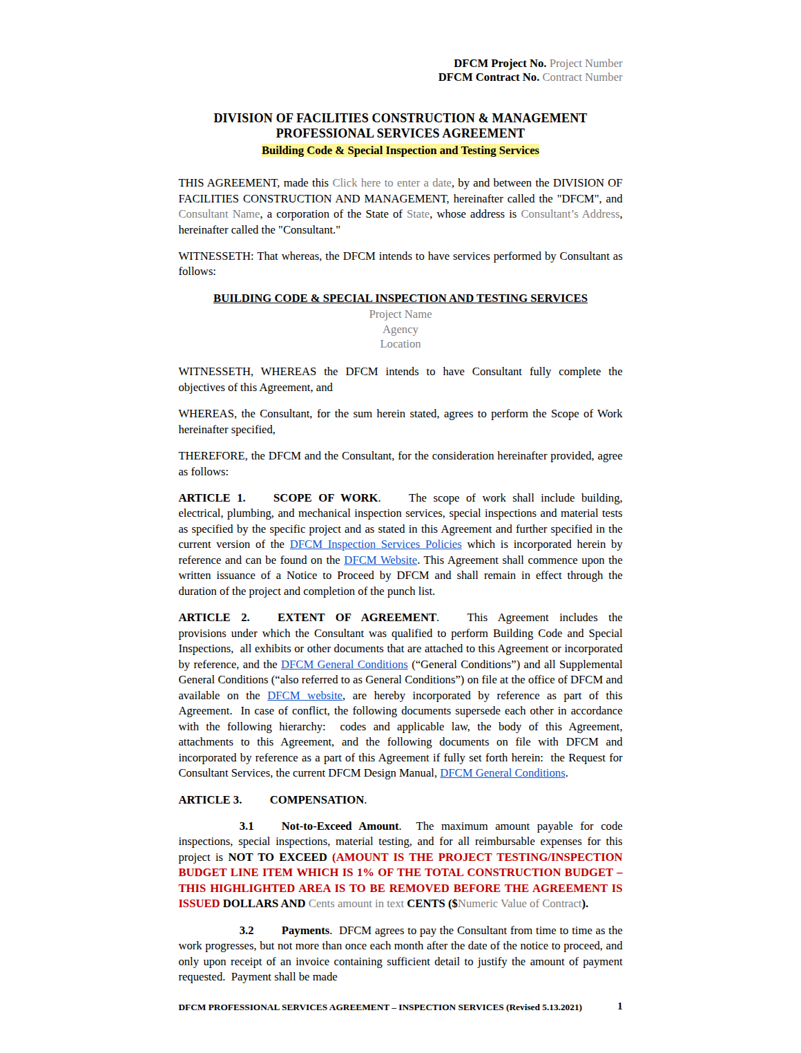DFCM Project No. Project Number
DFCM Contract No. Contract Number
DIVISION OF FACILITIES CONSTRUCTION & MANAGEMENT
PROFESSIONAL SERVICES AGREEMENT
Building Code & Special Inspection and Testing Services
THIS AGREEMENT, made this Click here to enter a date, by and between the DIVISION OF FACILITIES CONSTRUCTION AND MANAGEMENT, hereinafter called the "DFCM", and Consultant Name, a corporation of the State of State, whose address is Consultant’s Address, hereinafter called the "Consultant."
WITNESSETH: That whereas, the DFCM intends to have services performed by Consultant as follows:
BUILDING CODE & SPECIAL INSPECTION AND TESTING SERVICES Project Name Agency Location
WITNESSETH, WHEREAS the DFCM intends to have Consultant fully complete the objectives of this Agreement, and
WHEREAS, the Consultant, for the sum herein stated, agrees to perform the Scope of Work hereinafter specified,
THEREFORE, the DFCM and the Consultant, for the consideration hereinafter provided, agree as follows:
ARTICLE 1. SCOPE OF WORK. The scope of work shall include building, electrical, plumbing, and mechanical inspection services, special inspections and material tests as specified by the specific project and as stated in this Agreement and further specified in the current version of the DFCM Inspection Services Policies which is incorporated herein by reference and can be found on the DFCM Website. This Agreement shall commence upon the written issuance of a Notice to Proceed by DFCM and shall remain in effect through the duration of the project and completion of the punch list.
ARTICLE 2. EXTENT OF AGREEMENT. This Agreement includes the provisions under which the Consultant was qualified to perform Building Code and Special Inspections, all exhibits or other documents that are attached to this Agreement or incorporated by reference, and the DFCM General Conditions (“General Conditions”) and all Supplemental General Conditions (“also referred to as General Conditions”) on file at the office of DFCM and available on the DFCM website, are hereby incorporated by reference as part of this Agreement. In case of conflict, the following documents supersede each other in accordance with the following hierarchy: codes and applicable law, the body of this Agreement, attachments to this Agreement, and the following documents on file with DFCM and incorporated by reference as a part of this Agreement if fully set forth herein: the Request for Consultant Services, the current DFCM Design Manual, DFCM General Conditions.
ARTICLE 3. COMPENSATION.
3.1 Not-to-Exceed Amount. The maximum amount payable for code inspections, special inspections, material testing, and for all reimbursable expenses for this project is NOT TO EXCEED (AMOUNT IS THE PROJECT TESTING/INSPECTION BUDGET LINE ITEM WHICH IS 1% OF THE TOTAL CONSTRUCTION BUDGET – THIS HIGHLIGHTED AREA IS TO BE REMOVED BEFORE THE AGREEMENT IS ISSUED DOLLARS AND Cents amount in text CENTS ($Numeric Value of Contract).
3.2 Payments. DFCM agrees to pay the Consultant from time to time as the work progresses, but not more than once each month after the date of the notice to proceed, and only upon receipt of an invoice containing sufficient detail to justify the amount of payment requested. Payment shall be made
DFCM PROFESSIONAL SERVICES AGREEMENT – INSPECTION SERVICES (Revised 5.13.2021)
1